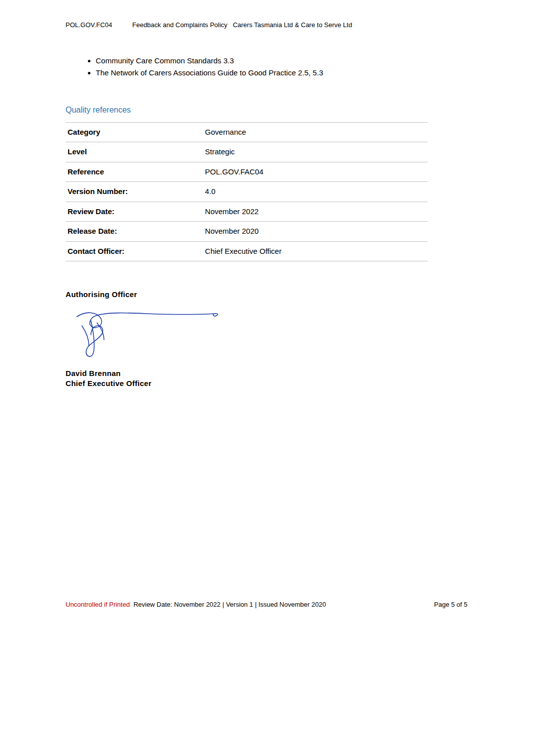POL.GOV.FC04 Feedback and Complaints Policy Carers Tasmania Ltd & Care to Serve Ltd
Community Care Common Standards 3.3
The Network of Carers Associations Guide to Good Practice 2.5, 5.3
Quality references
| Category | Governance |
| Level | Strategic |
| Reference | POL.GOV.FAC04 |
| Version Number: | 4.0 |
| Review Date: | November 2022 |
| Release Date: | November 2020 |
| Contact Officer: | Chief Executive Officer |
Authorising Officer
David Brennan
Chief Executive Officer
Uncontrolled if Printed Review Date: November 2022 | Version 1 | Issued November 2020 Page 5 of 5